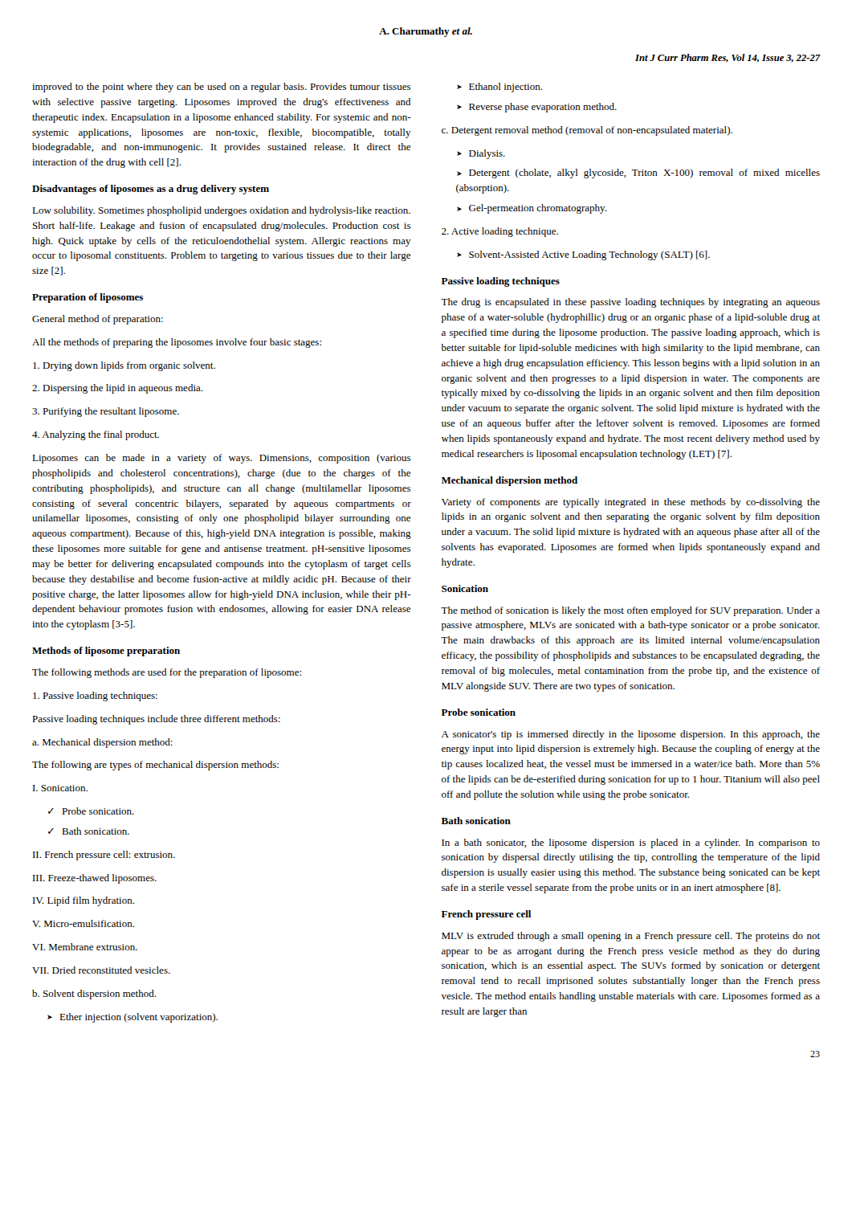A. Charumathy et al.
Int J Curr Pharm Res, Vol 14, Issue 3, 22-27
improved to the point where they can be used on a regular basis. Provides tumour tissues with selective passive targeting. Liposomes improved the drug's effectiveness and therapeutic index. Encapsulation in a liposome enhanced stability. For systemic and non-systemic applications, liposomes are non-toxic, flexible, biocompatible, totally biodegradable, and non-immunogenic. It provides sustained release. It direct the interaction of the drug with cell [2].
Disadvantages of liposomes as a drug delivery system
Low solubility. Sometimes phospholipid undergoes oxidation and hydrolysis-like reaction. Short half-life. Leakage and fusion of encapsulated drug/molecules. Production cost is high. Quick uptake by cells of the reticuloendothelial system. Allergic reactions may occur to liposomal constituents. Problem to targeting to various tissues due to their large size [2].
Preparation of liposomes
General method of preparation:
All the methods of preparing the liposomes involve four basic stages:
1. Drying down lipids from organic solvent.
2. Dispersing the lipid in aqueous media.
3. Purifying the resultant liposome.
4. Analyzing the final product.
Liposomes can be made in a variety of ways. Dimensions, composition (various phospholipids and cholesterol concentrations), charge (due to the charges of the contributing phospholipids), and structure can all change (multilamellar liposomes consisting of several concentric bilayers, separated by aqueous compartments or unilamellar liposomes, consisting of only one phospholipid bilayer surrounding one aqueous compartment). Because of this, high-yield DNA integration is possible, making these liposomes more suitable for gene and antisense treatment. pH-sensitive liposomes may be better for delivering encapsulated compounds into the cytoplasm of target cells because they destabilise and become fusion-active at mildly acidic pH. Because of their positive charge, the latter liposomes allow for high-yield DNA inclusion, while their pH-dependent behaviour promotes fusion with endosomes, allowing for easier DNA release into the cytoplasm [3-5].
Methods of liposome preparation
The following methods are used for the preparation of liposome:
1. Passive loading techniques:
Passive loading techniques include three different methods:
a. Mechanical dispersion method:
The following are types of mechanical dispersion methods:
I. Sonication.
Probe sonication.
Bath sonication.
II. French pressure cell: extrusion.
III. Freeze-thawed liposomes.
IV. Lipid film hydration.
V. Micro-emulsification.
VI. Membrane extrusion.
VII. Dried reconstituted vesicles.
b. Solvent dispersion method.
Ether injection (solvent vaporization).
Ethanol injection.
Reverse phase evaporation method.
c. Detergent removal method (removal of non-encapsulated material).
Dialysis.
Detergent (cholate, alkyl glycoside, Triton X-100) removal of mixed micelles (absorption).
Gel-permeation chromatography.
2. Active loading technique.
Solvent-Assisted Active Loading Technology (SALT) [6].
Passive loading techniques
The drug is encapsulated in these passive loading techniques by integrating an aqueous phase of a water-soluble (hydrophillic) drug or an organic phase of a lipid-soluble drug at a specified time during the liposome production. The passive loading approach, which is better suitable for lipid-soluble medicines with high similarity to the lipid membrane, can achieve a high drug encapsulation efficiency. This lesson begins with a lipid solution in an organic solvent and then progresses to a lipid dispersion in water. The components are typically mixed by co-dissolving the lipids in an organic solvent and then film deposition under vacuum to separate the organic solvent. The solid lipid mixture is hydrated with the use of an aqueous buffer after the leftover solvent is removed. Liposomes are formed when lipids spontaneously expand and hydrate. The most recent delivery method used by medical researchers is liposomal encapsulation technology (LET) [7].
Mechanical dispersion method
Variety of components are typically integrated in these methods by co-dissolving the lipids in an organic solvent and then separating the organic solvent by film deposition under a vacuum. The solid lipid mixture is hydrated with an aqueous phase after all of the solvents has evaporated. Liposomes are formed when lipids spontaneously expand and hydrate.
Sonication
The method of sonication is likely the most often employed for SUV preparation. Under a passive atmosphere, MLVs are sonicated with a bath-type sonicator or a probe sonicator. The main drawbacks of this approach are its limited internal volume/encapsulation efficacy, the possibility of phospholipids and substances to be encapsulated degrading, the removal of big molecules, metal contamination from the probe tip, and the existence of MLV alongside SUV. There are two types of sonication.
Probe sonication
A sonicator's tip is immersed directly in the liposome dispersion. In this approach, the energy input into lipid dispersion is extremely high. Because the coupling of energy at the tip causes localized heat, the vessel must be immersed in a water/ice bath. More than 5% of the lipids can be de-esterified during sonication for up to 1 hour. Titanium will also peel off and pollute the solution while using the probe sonicator.
Bath sonication
In a bath sonicator, the liposome dispersion is placed in a cylinder. In comparison to sonication by dispersal directly utilising the tip, controlling the temperature of the lipid dispersion is usually easier using this method. The substance being sonicated can be kept safe in a sterile vessel separate from the probe units or in an inert atmosphere [8].
French pressure cell
MLV is extruded through a small opening in a French pressure cell. The proteins do not appear to be as arrogant during the French press vesicle method as they do during sonication, which is an essential aspect. The SUVs formed by sonication or detergent removal tend to recall imprisoned solutes substantially longer than the French press vesicle. The method entails handling unstable materials with care. Liposomes formed as a result are larger than
23